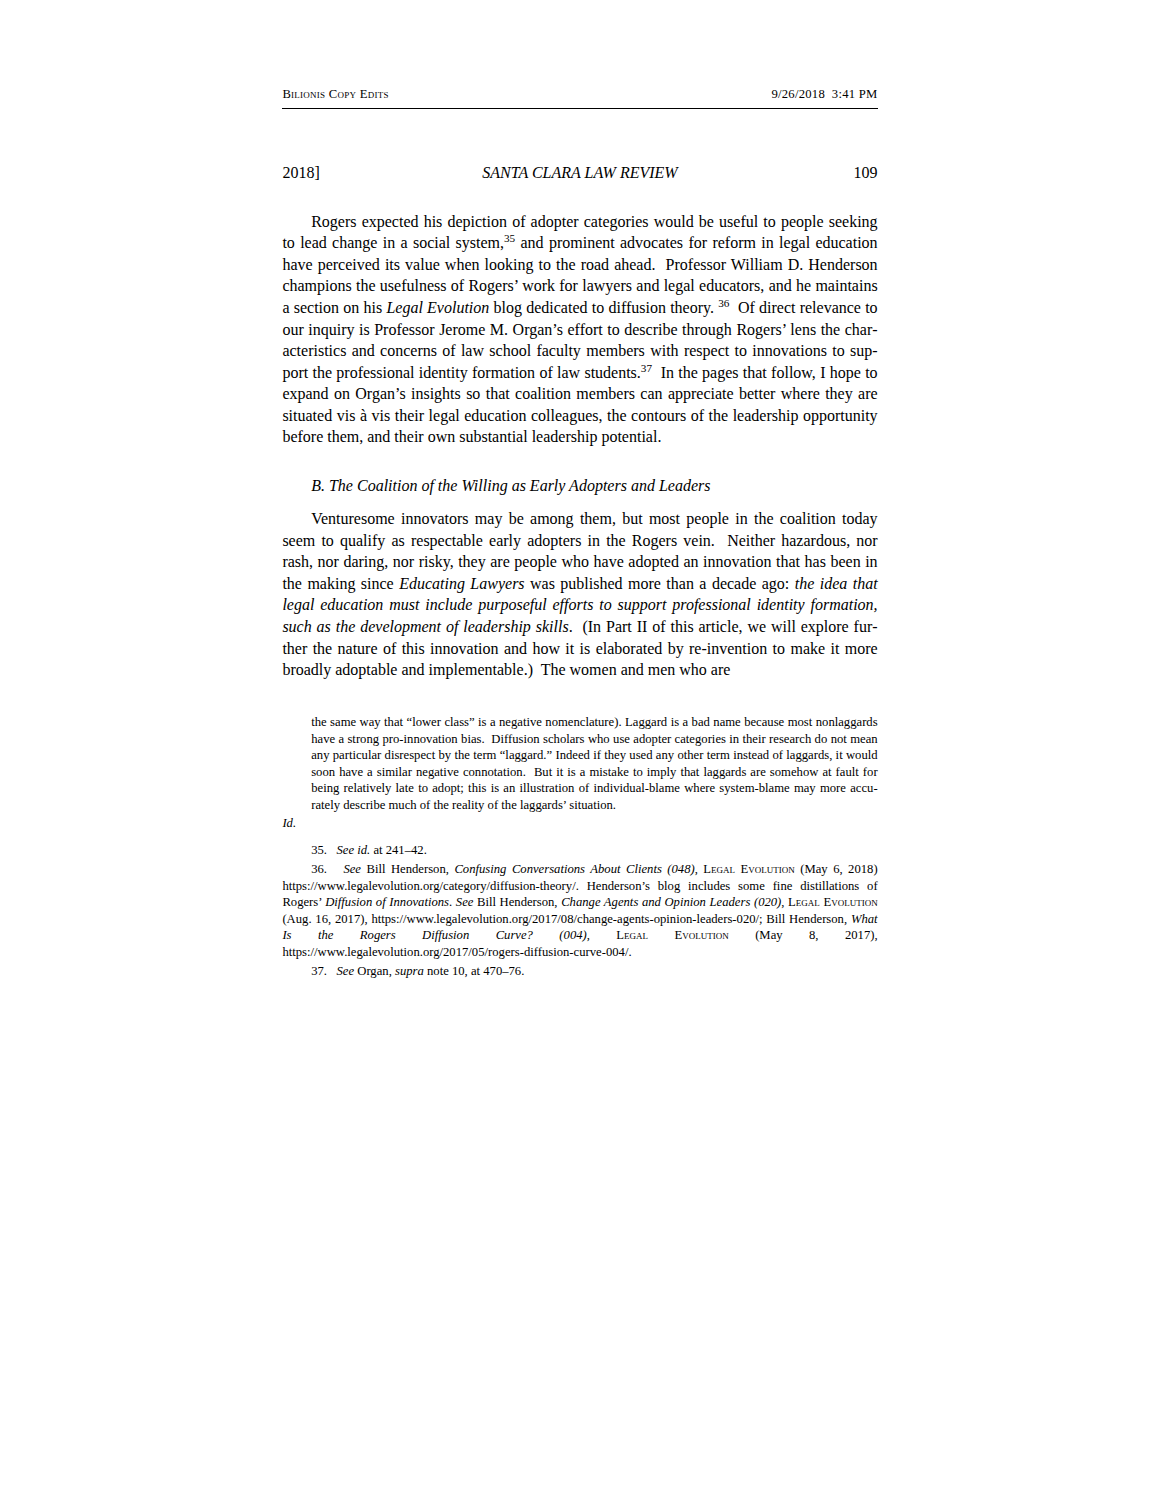Bilionis Copy Edits 9/26/2018 3:41 PM
2018] SANTA CLARA LAW REVIEW 109
Rogers expected his depiction of adopter categories would be useful to people seeking to lead change in a social system,35 and prominent advocates for reform in legal education have perceived its value when looking to the road ahead. Professor William D. Henderson champions the usefulness of Rogers’ work for lawyers and legal educators, and he maintains a section on his Legal Evolution blog dedicated to diffusion theory. 36 Of direct relevance to our inquiry is Professor Jerome M. Organ’s effort to describe through Rogers’ lens the characteristics and concerns of law school faculty members with respect to innovations to support the professional identity formation of law students.37 In the pages that follow, I hope to expand on Organ’s insights so that coalition members can appreciate better where they are situated vis à vis their legal education colleagues, the contours of the leadership opportunity before them, and their own substantial leadership potential.
B. The Coalition of the Willing as Early Adopters and Leaders
Venturesome innovators may be among them, but most people in the coalition today seem to qualify as respectable early adopters in the Rogers vein. Neither hazardous, nor rash, nor daring, nor risky, they are people who have adopted an innovation that has been in the making since Educating Lawyers was published more than a decade ago: the idea that legal education must include purposeful efforts to support professional identity formation, such as the development of leadership skills. (In Part II of this article, we will explore further the nature of this innovation and how it is elaborated by re-invention to make it more broadly adoptable and implementable.) The women and men who are
the same way that “lower class” is a negative nomenclature). Laggard is a bad name because most nonlaggards have a strong pro-innovation bias. Diffusion scholars who use adopter categories in their research do not mean any particular disrespect by the term “laggard.” Indeed if they used any other term instead of laggards, it would soon have a similar negative connotation. But it is a mistake to imply that laggards are somehow at fault for being relatively late to adopt; this is an illustration of individual-blame where system-blame may more accurately describe much of the reality of the laggards’ situation.
Id.
35. See id. at 241–42.
36. See Bill Henderson, Confusing Conversations About Clients (048), Legal Evolution (May 6, 2018) https://www.legalevolution.org/category/diffusion-theory/. Henderson’s blog includes some fine distillations of Rogers’ Diffusion of Innovations. See Bill Henderson, Change Agents and Opinion Leaders (020), Legal Evolution (Aug. 16, 2017), https://www.legalevolution.org/2017/08/change-agents-opinion-leaders-020/; Bill Henderson, What Is the Rogers Diffusion Curve? (004), Legal Evolution (May 8, 2017), https://www.legalevolution.org/2017/05/rogers-diffusion-curve-004/.
37. See Organ, supra note 10, at 470–76.